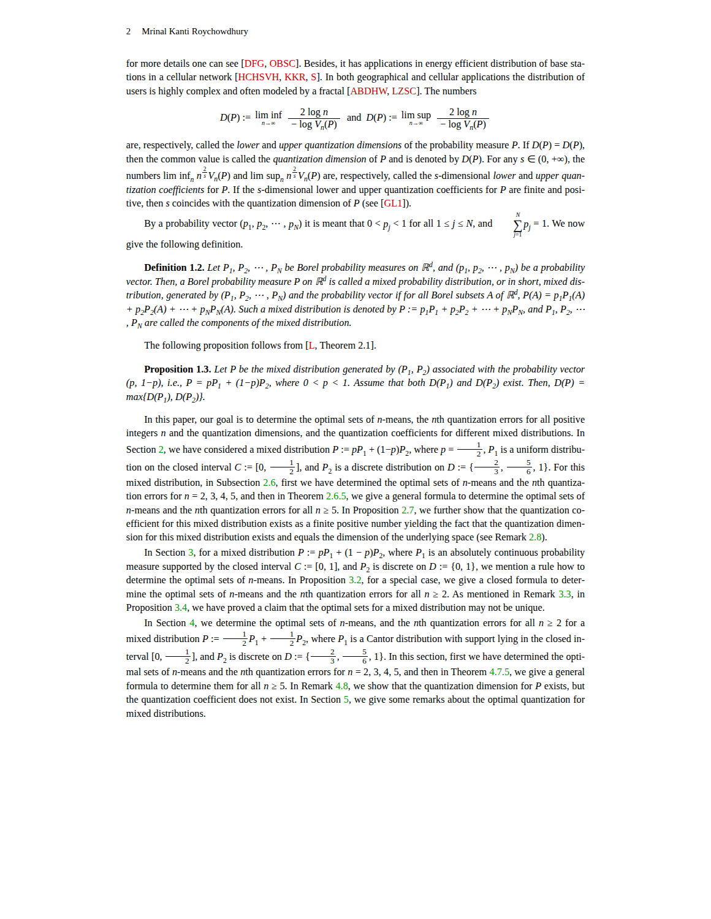2 Mrinal Kanti Roychowdhury
for more details one can see [DFG, OBSC]. Besides, it has applications in energy efficient distribution of base stations in a cellular network [HCHSVH, KKR, S]. In both geographical and cellular applications the distribution of users is highly complex and often modeled by a fractal [ABDHW, LZSC]. The numbers
D(P) := lim inf n→∞ 2 log n− log Vn(P) and D(P) := lim sup n→∞ 2 log n− log Vn(P)
are, respectively, called the lower and upper quantization dimensions of the probability measure P. If D(P) = D(P), then the common value is called the quantization dimension of P and is denoted by D(P). For any s ∈ (0, +∞), the numbers lim infn n2 sVn(P) and lim supn n2 sVn(P) are, respectively, called the s-dimensional lower and upper quantization coefficients for P. If the s-dimensional lower and upper quantization coefficients for P are finite and positive, then s coincides with the quantization dimension of P (see [GL1]).
By a probability vector (p1, p2, ⋯ , pN) it is meant that 0 < pj < 1 for all 1 ≤ j ≤ N, and N∑j=1 pj = 1. We now give the following definition.
Definition 1.2. Let P1, P2, ⋯ , PN be Borel probability measures on ℝd, and (p1, p2, ⋯ , pN) be a probability vector. Then, a Borel probability measure P on ℝd is called a mixed probability distribution, or in short, mixed distribution, generated by (P1, P2, ⋯ , PN) and the probability vector if for all Borel subsets A of ℝd, P(A) = p1P1(A) + p2P2(A) + ⋯ + pNPN(A). Such a mixed distribution is denoted by P := p1P1 + p2P2 + ⋯ + pNPN, and P1, P2, ⋯ , PN are called the components of the mixed distribution.
The following proposition follows from [L, Theorem 2.1].
Proposition 1.3. Let P be the mixed distribution generated by (P1, P2) associated with the probability vector (p, 1−p), i.e., P = pP1 + (1−p)P2, where 0 < p < 1. Assume that both D(P1) and D(P2) exist. Then, D(P) = max{D(P1), D(P2)}.
In this paper, our goal is to determine the optimal sets of n-means, the nth quantization errors for all positive integers n and the quantization dimensions, and the quantization coefficients for different mixed distributions. In Section 2, we have considered a mixed distribution P := pP1 + (1−p)P2, where p = 12, P1 is a uniform distribution on the closed interval C := [0, 12], and P2 is a discrete distribution on D := {23, 56, 1}. For this mixed distribution, in Subsection 2.6, first we have determined the optimal sets of n-means and the nth quantization errors for n = 2, 3, 4, 5, and then in Theorem 2.6.5, we give a general formula to determine the optimal sets of n-means and the nth quantization errors for all n ≥ 5. In Proposition 2.7, we further show that the quantization coefficient for this mixed distribution exists as a finite positive number yielding the fact that the quantization dimension for this mixed distribution exists and equals the dimension of the underlying space (see Remark 2.8).
In Section 3, for a mixed distribution P := pP1 + (1 − p)P2, where P1 is an absolutely continuous probability measure supported by the closed interval C := [0, 1], and P2 is discrete on D := {0, 1}, we mention a rule how to determine the optimal sets of n-means. In Proposition 3.2, for a special case, we give a closed formula to determine the optimal sets of n-means and the nth quantization errors for all n ≥ 2. As mentioned in Remark 3.3, in Proposition 3.4, we have proved a claim that the optimal sets for a mixed distribution may not be unique.
In Section 4, we determine the optimal sets of n-means, and the nth quantization errors for all n ≥ 2 for a mixed distribution P := 12 P1 + 12 P2, where P1 is a Cantor distribution with support lying in the closed interval [0, 12], and P2 is discrete on D := {23, 56, 1}. In this section, first we have determined the optimal sets of n-means and the nth quantization errors for n = 2, 3, 4, 5, and then in Theorem 4.7.5, we give a general formula to determine them for all n ≥ 5. In Remark 4.8, we show that the quantization dimension for P exists, but the quantization coefficient does not exist. In Section 5, we give some remarks about the optimal quantization for mixed distributions.